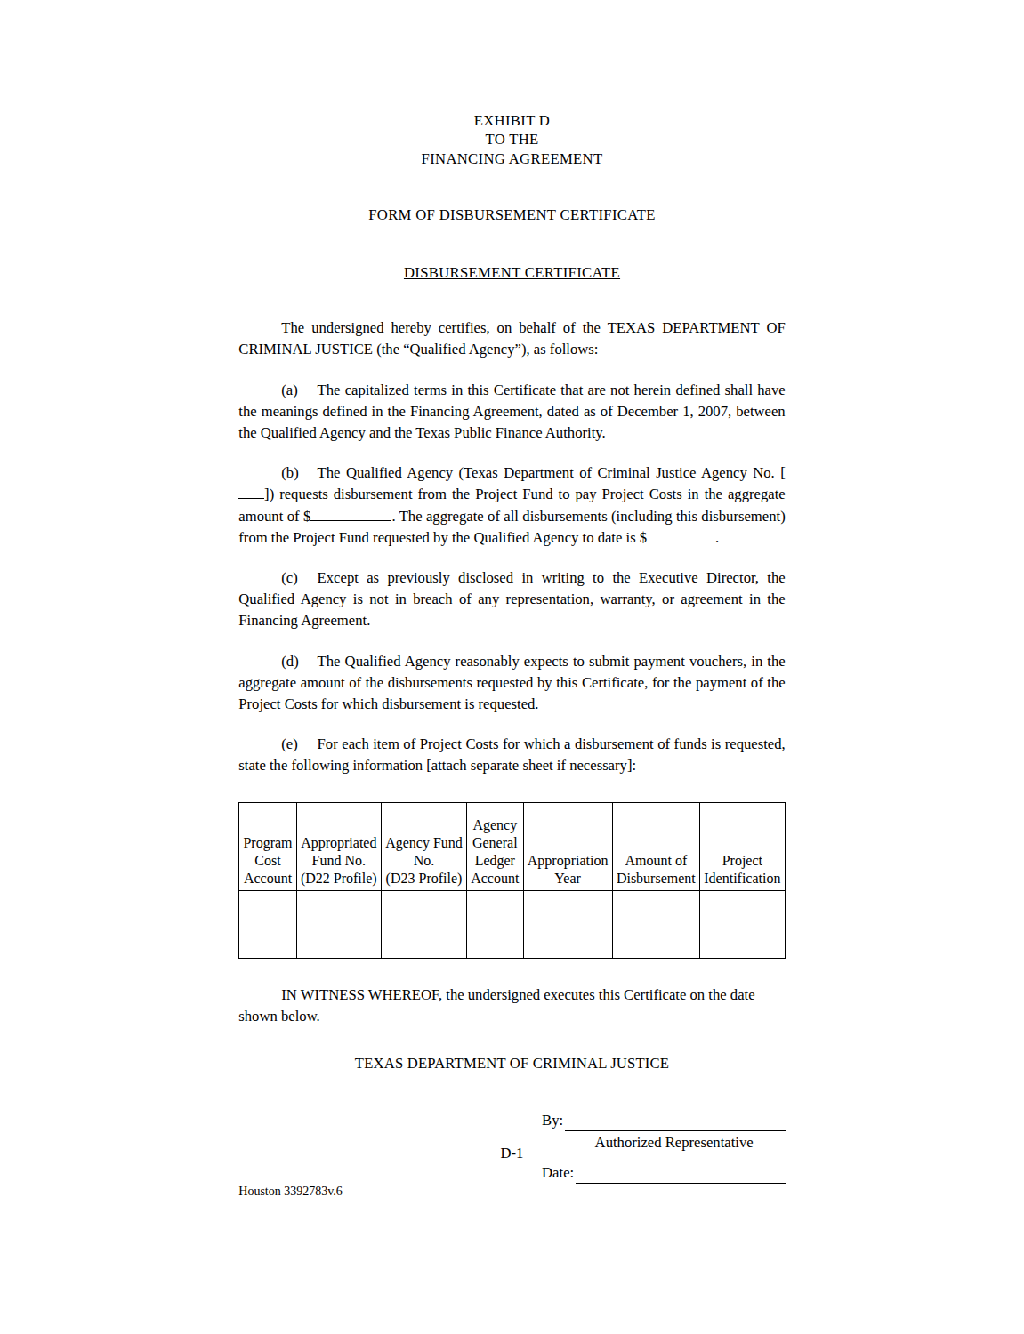EXHIBIT D
TO THE
FINANCING AGREEMENT
FORM OF DISBURSEMENT CERTIFICATE
DISBURSEMENT CERTIFICATE
The undersigned hereby certifies, on behalf of the TEXAS DEPARTMENT OF CRIMINAL JUSTICE (the “Qualified Agency”), as follows:
(a) The capitalized terms in this Certificate that are not herein defined shall have the meanings defined in the Financing Agreement, dated as of December 1, 2007, between the Qualified Agency and the Texas Public Finance Authority.
(b) The Qualified Agency (Texas Department of Criminal Justice Agency No. [ ]) requests disbursement from the Project Fund to pay Project Costs in the aggregate amount of $ . The aggregate of all disbursements (including this disbursement) from the Project Fund requested by the Qualified Agency to date is $ .
(c) Except as previously disclosed in writing to the Executive Director, the Qualified Agency is not in breach of any representation, warranty, or agreement in the Financing Agreement.
(d) The Qualified Agency reasonably expects to submit payment vouchers, in the aggregate amount of the disbursements requested by this Certificate, for the payment of the Project Costs for which disbursement is requested.
(e) For each item of Project Costs for which a disbursement of funds is requested, state the following information [attach separate sheet if necessary]:
| Program Cost Account | Appropriated Fund No. (D22 Profile) | Agency Fund No. (D23 Profile) | Agency General Ledger Account | Appropriation Year | Amount of Disbursement | Project Identification |
| --- | --- | --- | --- | --- | --- | --- |
IN WITNESS WHEREOF, the undersigned executes this Certificate on the date shown below.
TEXAS DEPARTMENT OF CRIMINAL JUSTICE
By:
Authorized Representative
Date:
D-1
Houston 3392783v.6